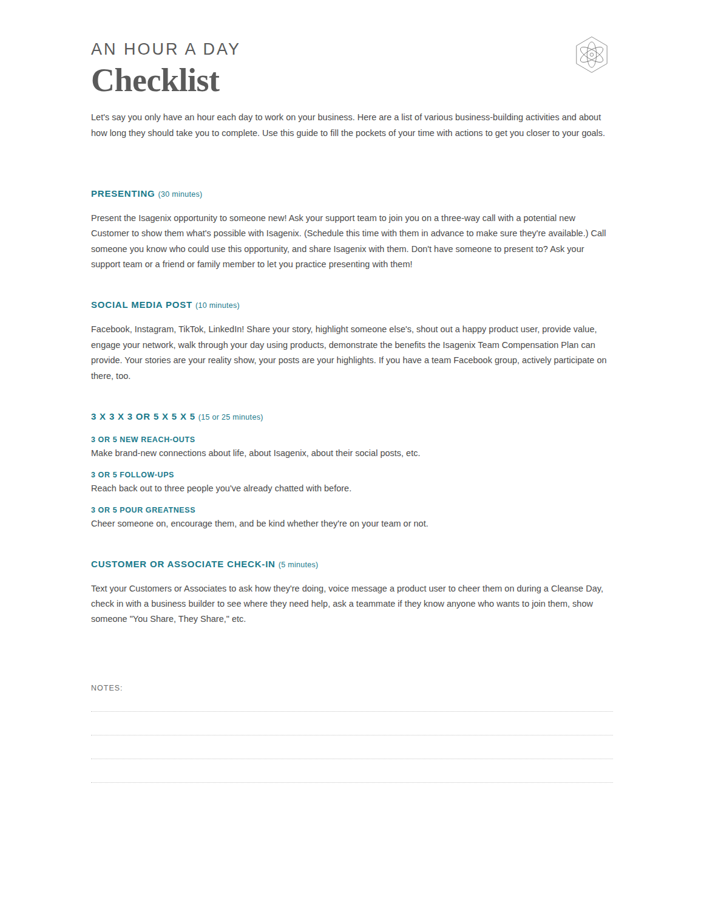An Hour A Day
Checklist
Let's say you only have an hour each day to work on your business. Here are a list of various business-building activities and about how long they should take you to complete. Use this guide to fill the pockets of your time with actions to get you closer to your goals.
Presenting (30 minutes)
Present the Isagenix opportunity to someone new! Ask your support team to join you on a three-way call with a potential new Customer to show them what's possible with Isagenix. (Schedule this time with them in advance to make sure they're available.) Call someone you know who could use this opportunity, and share Isagenix with them. Don't have someone to present to? Ask your support team or a friend or family member to let you practice presenting with them!
Social Media Post (10 minutes)
Facebook, Instagram, TikTok, LinkedIn! Share your story, highlight someone else's, shout out a happy product user, provide value, engage your network, walk through your day using products, demonstrate the benefits the Isagenix Team Compensation Plan can provide. Your stories are your reality show, your posts are your highlights. If you have a team Facebook group, actively participate on there, too.
3 x 3 x 3 or 5 x 5 x 5 (15 or 25 minutes)
3 or 5 New Reach-Outs
Make brand-new connections about life, about Isagenix, about their social posts, etc.
3 or 5 Follow-Ups
Reach back out to three people you've already chatted with before.
3 or 5 Pour Greatness
Cheer someone on, encourage them, and be kind whether they're on your team or not.
Customer or Associate Check-In (5 minutes)
Text your Customers or Associates to ask how they're doing, voice message a product user to cheer them on during a Cleanse Day, check in with a business builder to see where they need help, ask a teammate if they know anyone who wants to join them, show someone "You Share, They Share," etc.
NOTES: